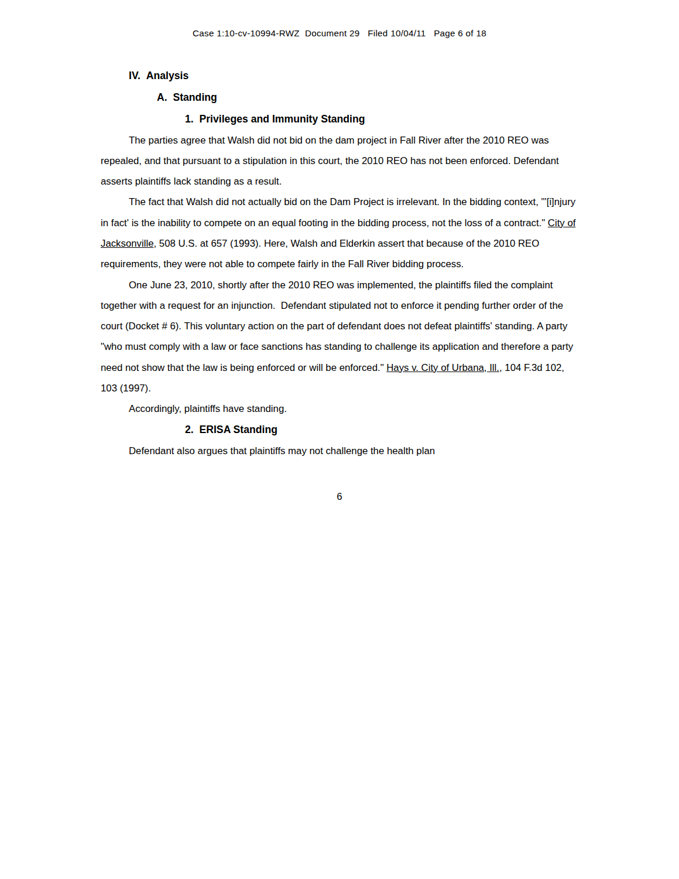Case 1:10-cv-10994-RWZ Document 29 Filed 10/04/11 Page 6 of 18
IV. Analysis
A. Standing
1. Privileges and Immunity Standing
The parties agree that Walsh did not bid on the dam project in Fall River after the 2010 REO was repealed, and that pursuant to a stipulation in this court, the 2010 REO has not been enforced. Defendant asserts plaintiffs lack standing as a result.
The fact that Walsh did not actually bid on the Dam Project is irrelevant. In the bidding context, "'[i]njury in fact' is the inability to compete on an equal footing in the bidding process, not the loss of a contract." City of Jacksonville, 508 U.S. at 657 (1993). Here, Walsh and Elderkin assert that because of the 2010 REO requirements, they were not able to compete fairly in the Fall River bidding process.
One June 23, 2010, shortly after the 2010 REO was implemented, the plaintiffs filed the complaint together with a request for an injunction. Defendant stipulated not to enforce it pending further order of the court (Docket # 6). This voluntary action on the part of defendant does not defeat plaintiffs' standing. A party "who must comply with a law or face sanctions has standing to challenge its application and therefore a party need not show that the law is being enforced or will be enforced." Hays v. City of Urbana, Ill., 104 F.3d 102, 103 (1997).
Accordingly, plaintiffs have standing.
2. ERISA Standing
Defendant also argues that plaintiffs may not challenge the health plan
6